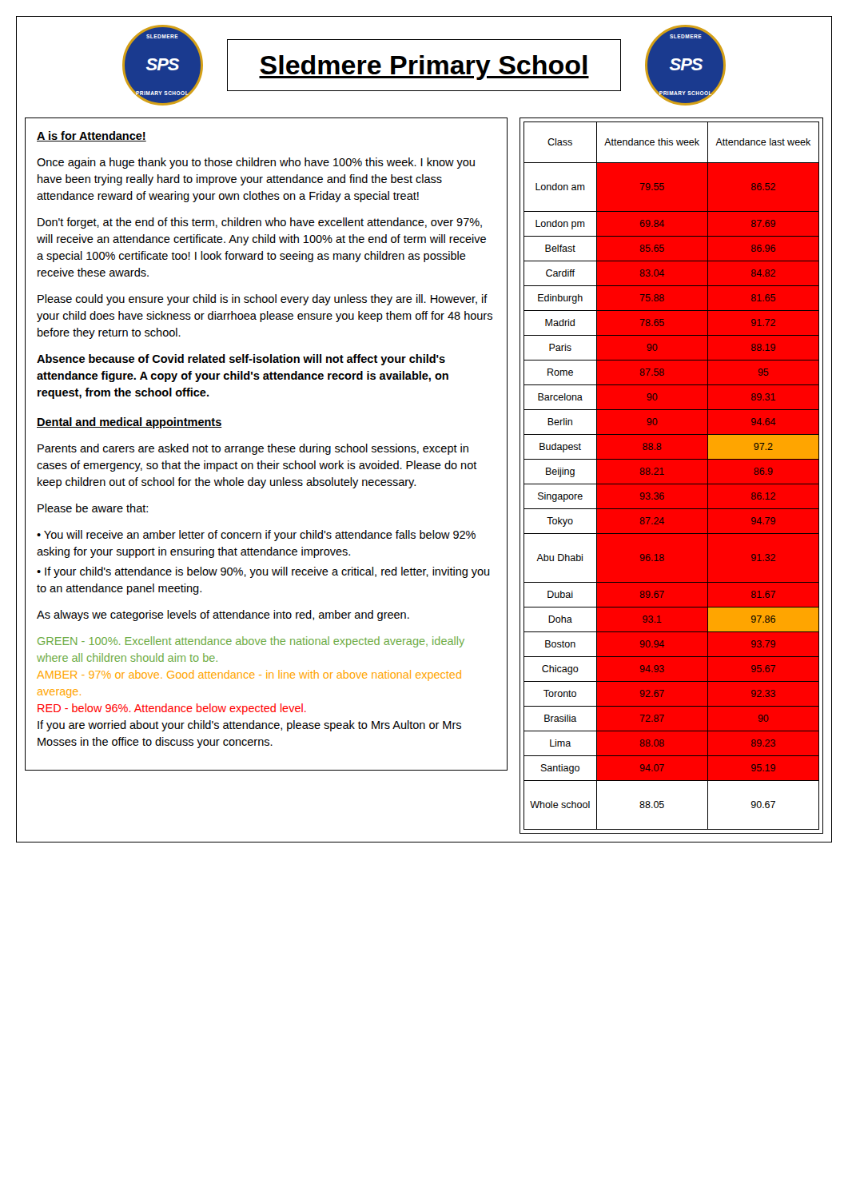SLEDMERE SPS PRIMARY SCHOOL
Sledmere Primary School
SLEDMERE SPS PRIMARY SCHOOL
A is for Attendance!
Once again a huge thank you to those children who have 100% this week. I know you have been trying really hard to improve your attendance and find the best class attendance reward of wearing your own clothes on a Friday a special treat!
Don't forget, at the end of this term, children who have excellent attendance, over 97%, will receive an attendance certificate. Any child with 100% at the end of term will receive a special 100% certificate too! I look forward to seeing as many children as possible receive these awards.
Please could you ensure your child is in school every day unless they are ill. However, if your child does have sickness or diarrhoea please ensure you keep them off for 48 hours before they return to school.
Absence because of Covid related self-isolation will not affect your child's attendance figure. A copy of your child's attendance record is available, on request, from the school office.
Dental and medical appointments
Parents and carers are asked not to arrange these during school sessions, except in cases of emergency, so that the impact on their school work is avoided. Please do not keep children out of school for the whole day unless absolutely necessary.
Please be aware that:
• You will receive an amber letter of concern if your child's attendance falls below 92% asking for your support in ensuring that attendance improves.
• If your child's attendance is below 90%, you will receive a critical, red letter, inviting you to an attendance panel meeting.
As always we categorise levels of attendance into red, amber and green.
GREEN - 100%. Excellent attendance above the national expected average, ideally where all children should aim to be.
AMBER - 97% or above. Good attendance - in line with or above national expected average.
RED - below 96%. Attendance below expected level.
If you are worried about your child's attendance, please speak to Mrs Aulton or Mrs Mosses in the office to discuss your concerns.
| Class | Attendance this week | Attendance last week |
| --- | --- | --- |
| London am | 79.55 | 86.52 |
| London pm | 69.84 | 87.69 |
| Belfast | 85.65 | 86.96 |
| Cardiff | 83.04 | 84.82 |
| Edinburgh | 75.88 | 81.65 |
| Madrid | 78.65 | 91.72 |
| Paris | 90 | 88.19 |
| Rome | 87.58 | 95 |
| Barcelona | 90 | 89.31 |
| Berlin | 90 | 94.64 |
| Budapest | 88.8 | 97.2 |
| Beijing | 88.21 | 86.9 |
| Singapore | 93.36 | 86.12 |
| Tokyo | 87.24 | 94.79 |
| Abu Dhabi | 96.18 | 91.32 |
| Dubai | 89.67 | 81.67 |
| Doha | 93.1 | 97.86 |
| Boston | 90.94 | 93.79 |
| Chicago | 94.93 | 95.67 |
| Toronto | 92.67 | 92.33 |
| Brasilia | 72.87 | 90 |
| Lima | 88.08 | 89.23 |
| Santiago | 94.07 | 95.19 |
| Whole school | 88.05 | 90.67 |